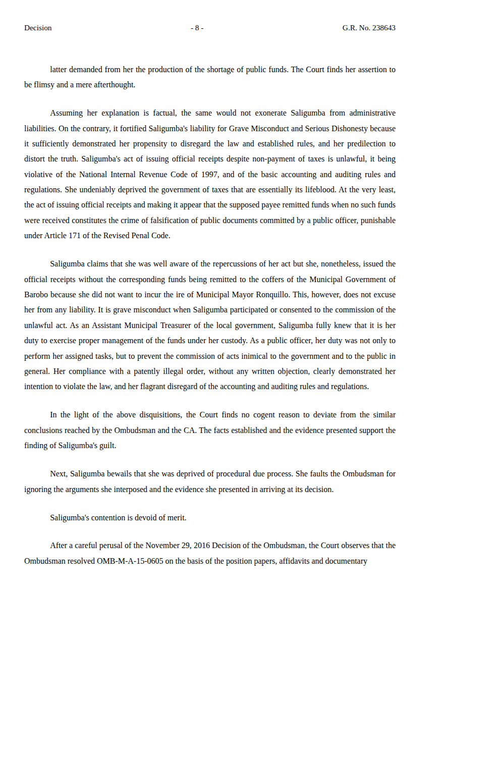Decision - 8 - G.R. No. 238643
latter demanded from her the production of the shortage of public funds. The Court finds her assertion to be flimsy and a mere afterthought.
Assuming her explanation is factual, the same would not exonerate Saligumba from administrative liabilities. On the contrary, it fortified Saligumba's liability for Grave Misconduct and Serious Dishonesty because it sufficiently demonstrated her propensity to disregard the law and established rules, and her predilection to distort the truth. Saligumba's act of issuing official receipts despite non-payment of taxes is unlawful, it being violative of the National Internal Revenue Code of 1997, and of the basic accounting and auditing rules and regulations. She undeniably deprived the government of taxes that are essentially its lifeblood. At the very least, the act of issuing official receipts and making it appear that the supposed payee remitted funds when no such funds were received constitutes the crime of falsification of public documents committed by a public officer, punishable under Article 171 of the Revised Penal Code.
Saligumba claims that she was well aware of the repercussions of her act but she, nonetheless, issued the official receipts without the corresponding funds being remitted to the coffers of the Municipal Government of Barobo because she did not want to incur the ire of Municipal Mayor Ronquillo. This, however, does not excuse her from any liability. It is grave misconduct when Saligumba participated or consented to the commission of the unlawful act. As an Assistant Municipal Treasurer of the local government, Saligumba fully knew that it is her duty to exercise proper management of the funds under her custody. As a public officer, her duty was not only to perform her assigned tasks, but to prevent the commission of acts inimical to the government and to the public in general. Her compliance with a patently illegal order, without any written objection, clearly demonstrated her intention to violate the law, and her flagrant disregard of the accounting and auditing rules and regulations.
In the light of the above disquisitions, the Court finds no cogent reason to deviate from the similar conclusions reached by the Ombudsman and the CA. The facts established and the evidence presented support the finding of Saligumba's guilt.
Next, Saligumba bewails that she was deprived of procedural due process. She faults the Ombudsman for ignoring the arguments she interposed and the evidence she presented in arriving at its decision.
Saligumba's contention is devoid of merit.
After a careful perusal of the November 29, 2016 Decision of the Ombudsman, the Court observes that the Ombudsman resolved OMB-M-A-15-0605 on the basis of the position papers, affidavits and documentary